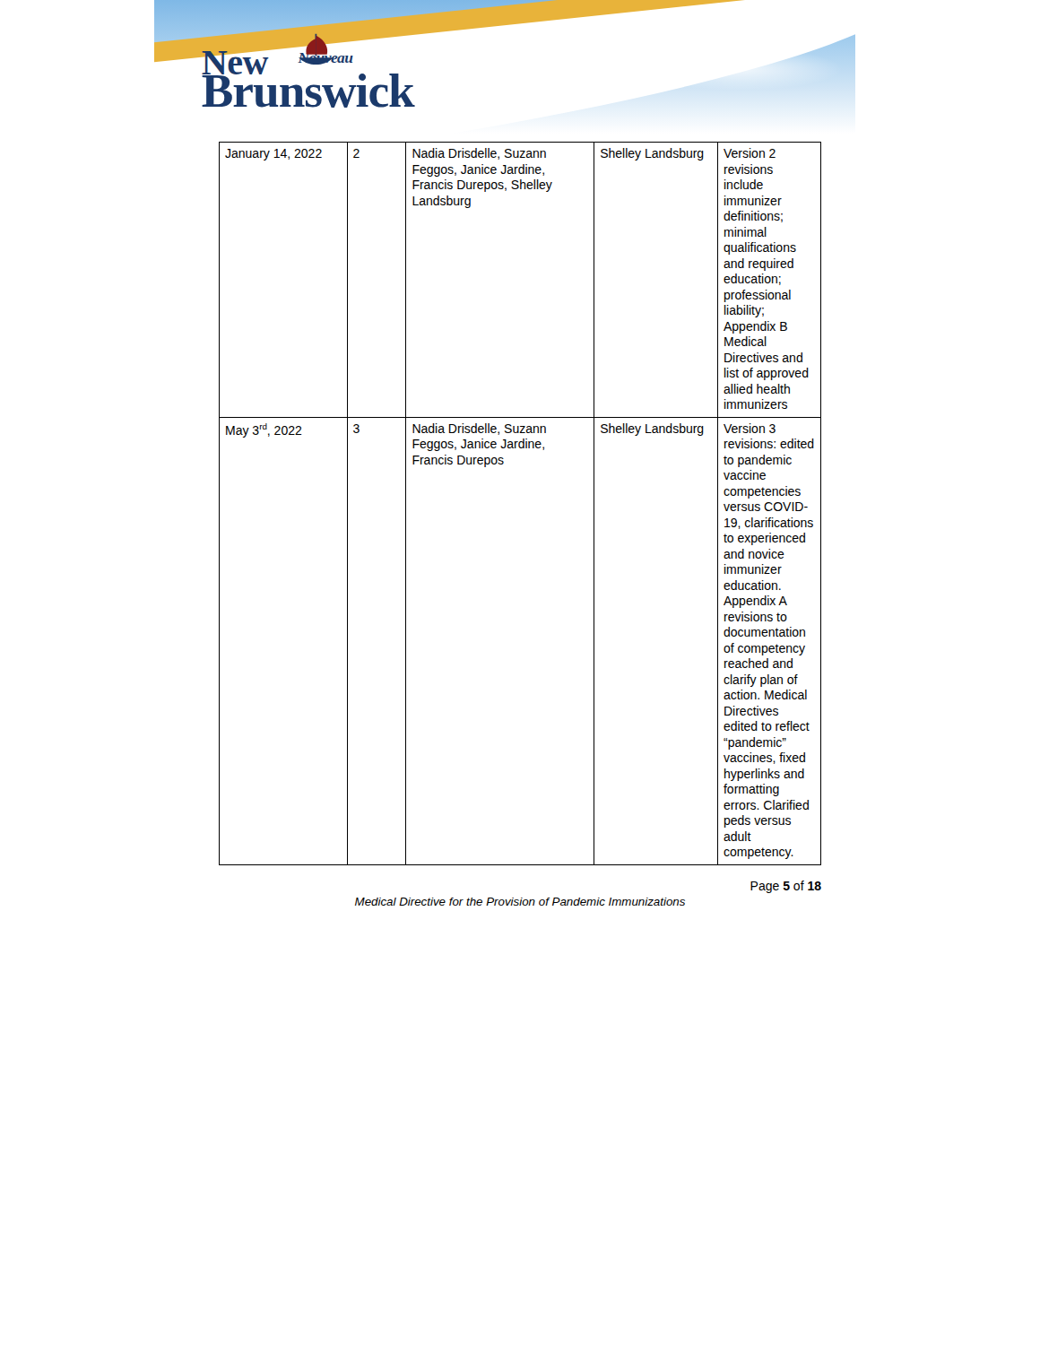NewNouveau
Brunswick
| January 14, 2022 | 2 | Nadia Drisdelle, Suzann Feggos, Janice Jardine, Francis Durepos, Shelley Landsburg | Shelley Landsburg | Version 2 revisions include immunizer definitions; minimal qualifications and required education; professional liability; Appendix B Medical Directives and list of approved allied health immunizers |
| May 3 rd , 2022 | 3 | Nadia Drisdelle, Suzann Feggos, Janice Jardine, Francis Durepos | Shelley Landsburg | Version 3 revisions: edited to pandemic vaccine competencies versus COVID-19, clarifications to experienced and novice immunizer education. Appendix A revisions to documentation of competency reached and clarify plan of action. Medical Directives edited to reflect “pandemic” vaccines, fixed hyperlinks and formatting errors. Clarified peds versus adult competency. |
Page 5 of 18
Medical Directive for the Provision of Pandemic Immunizations